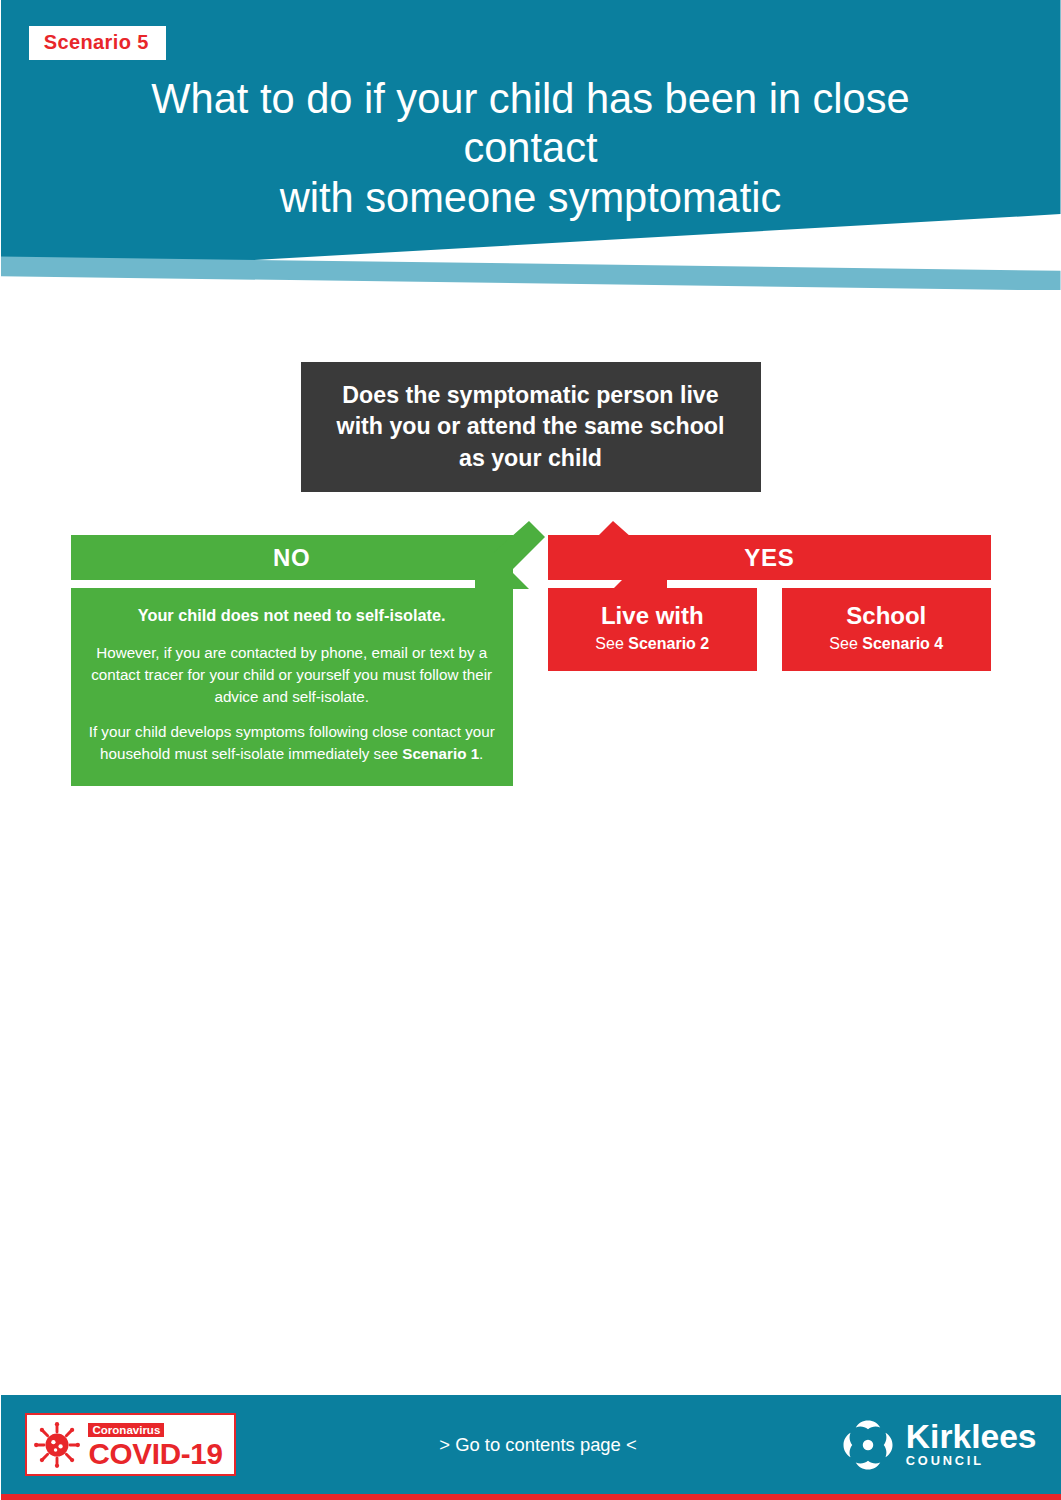Scenario 5
What to do if your child has been in close contact
with someone symptomatic
Does the symptomatic person live with you or attend the same school as your child
NO
Your child does not need to self-isolate.
However, if you are contacted by phone, email or text by a contact tracer for your child or yourself you must follow their advice and self-isolate.
If your child develops symptoms following close contact your household must self-isolate immediately see Scenario 1.
YES
Live with
See Scenario 2
School
See Scenario 4
Coronavirus COVID-19
> Go to contents page <
Kirklees COUNCIL